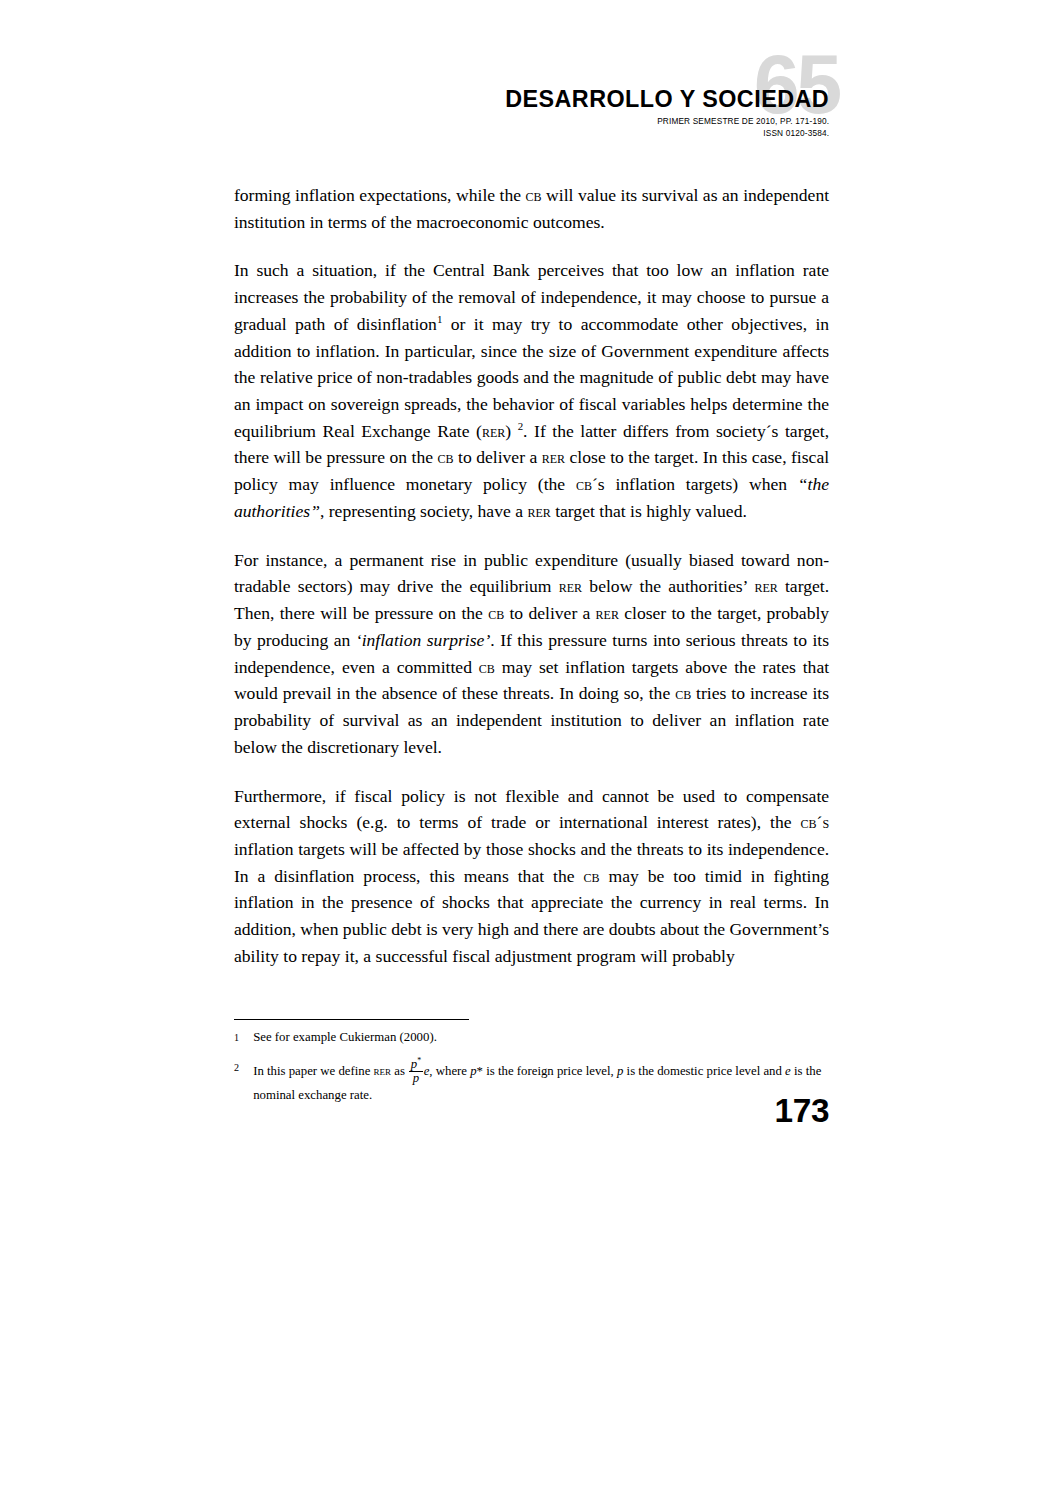65
DESARROLLO Y SOCIEDAD
PRIMER SEMESTRE DE 2010, PP. 171-190.
ISSN 0120-3584.
forming inflation expectations, while the cb will value its survival as an independent institution in terms of the macroeconomic outcomes.
In such a situation, if the Central Bank perceives that too low an inflation rate increases the probability of the removal of independence, it may choose to pursue a gradual path of disinflation1 or it may try to accommodate other objectives, in addition to inflation. In particular, since the size of Government expenditure affects the relative price of non-tradables goods and the magnitude of public debt may have an impact on sovereign spreads, the behavior of fiscal variables helps determine the equilibrium Real Exchange Rate (rer) 2. If the latter differs from society´s target, there will be pressure on the cb to deliver a rer close to the target. In this case, fiscal policy may influence monetary policy (the cb´s inflation targets) when “the authorities”, representing society, have a rer target that is highly valued.
For instance, a permanent rise in public expenditure (usually biased toward non-tradable sectors) may drive the equilibrium rer below the authorities’ rer target. Then, there will be pressure on the cb to deliver a rer closer to the target, probably by producing an ‘inflation surprise’. If this pressure turns into serious threats to its independence, even a committed cb may set inflation targets above the rates that would prevail in the absence of these threats. In doing so, the cb tries to increase its probability of survival as an independent institution to deliver an inflation rate below the discretionary level.
Furthermore, if fiscal policy is not flexible and cannot be used to compensate external shocks (e.g. to terms of trade or international interest rates), the cb´s inflation targets will be affected by those shocks and the threats to its independence. In a disinflation process, this means that the cb may be too timid in fighting inflation in the presence of shocks that appreciate the currency in real terms. In addition, when public debt is very high and there are doubts about the Government’s ability to repay it, a successful fiscal adjustment program will probably
1
See for example Cukierman (2000).
2
In this paper we define rer as p*p e, where p* is the foreign price level, p is the domestic price level and e is the nominal exchange rate.
173